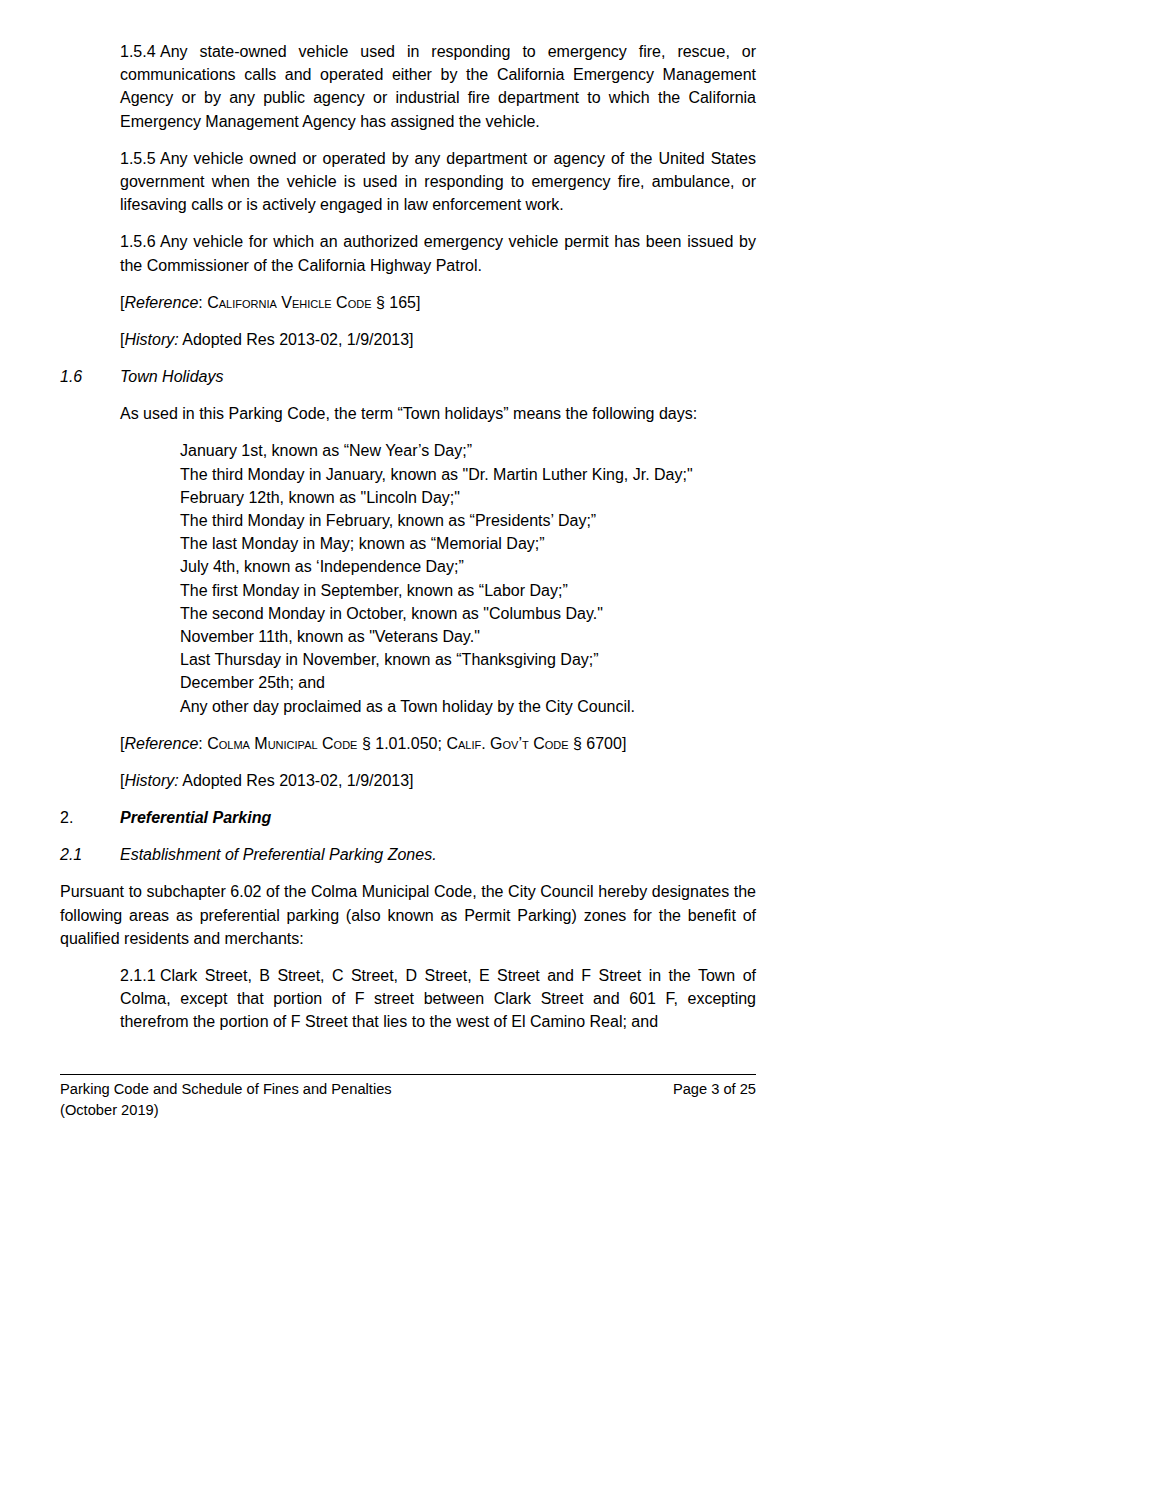1.5.4 Any state-owned vehicle used in responding to emergency fire, rescue, or communications calls and operated either by the California Emergency Management Agency or by any public agency or industrial fire department to which the California Emergency Management Agency has assigned the vehicle.
1.5.5 Any vehicle owned or operated by any department or agency of the United States government when the vehicle is used in responding to emergency fire, ambulance, or lifesaving calls or is actively engaged in law enforcement work.
1.5.6 Any vehicle for which an authorized emergency vehicle permit has been issued by the Commissioner of the California Highway Patrol.
[Reference: California Vehicle Code § 165]
[History: Adopted Res 2013-02, 1/9/2013]
1.6 Town Holidays
As used in this Parking Code, the term “Town holidays” means the following days:
January 1st, known as “New Year’s Day;”
The third Monday in January, known as "Dr. Martin Luther King, Jr. Day;"
February 12th, known as "Lincoln Day;"
The third Monday in February, known as “Presidents’ Day;”
The last Monday in May; known as “Memorial Day;”
July 4th, known as ‘Independence Day;”
The first Monday in September, known as “Labor Day;”
The second Monday in October, known as "Columbus Day."
November 11th, known as "Veterans Day."
Last Thursday in November, known as “Thanksgiving Day;”
December 25th; and
Any other day proclaimed as a Town holiday by the City Council.
[Reference: Colma Municipal Code § 1.01.050; Calif. Gov’t Code § 6700]
[History: Adopted Res 2013-02, 1/9/2013]
2. Preferential Parking
2.1 Establishment of Preferential Parking Zones.
Pursuant to subchapter 6.02 of the Colma Municipal Code, the City Council hereby designates the following areas as preferential parking (also known as Permit Parking) zones for the benefit of qualified residents and merchants:
2.1.1 Clark Street, B Street, C Street, D Street, E Street and F Street in the Town of Colma, except that portion of F street between Clark Street and 601 F, excepting therefrom the portion of F Street that lies to the west of El Camino Real; and
Parking Code and Schedule of Fines and Penalties
(October 2019)
Page 3 of 25